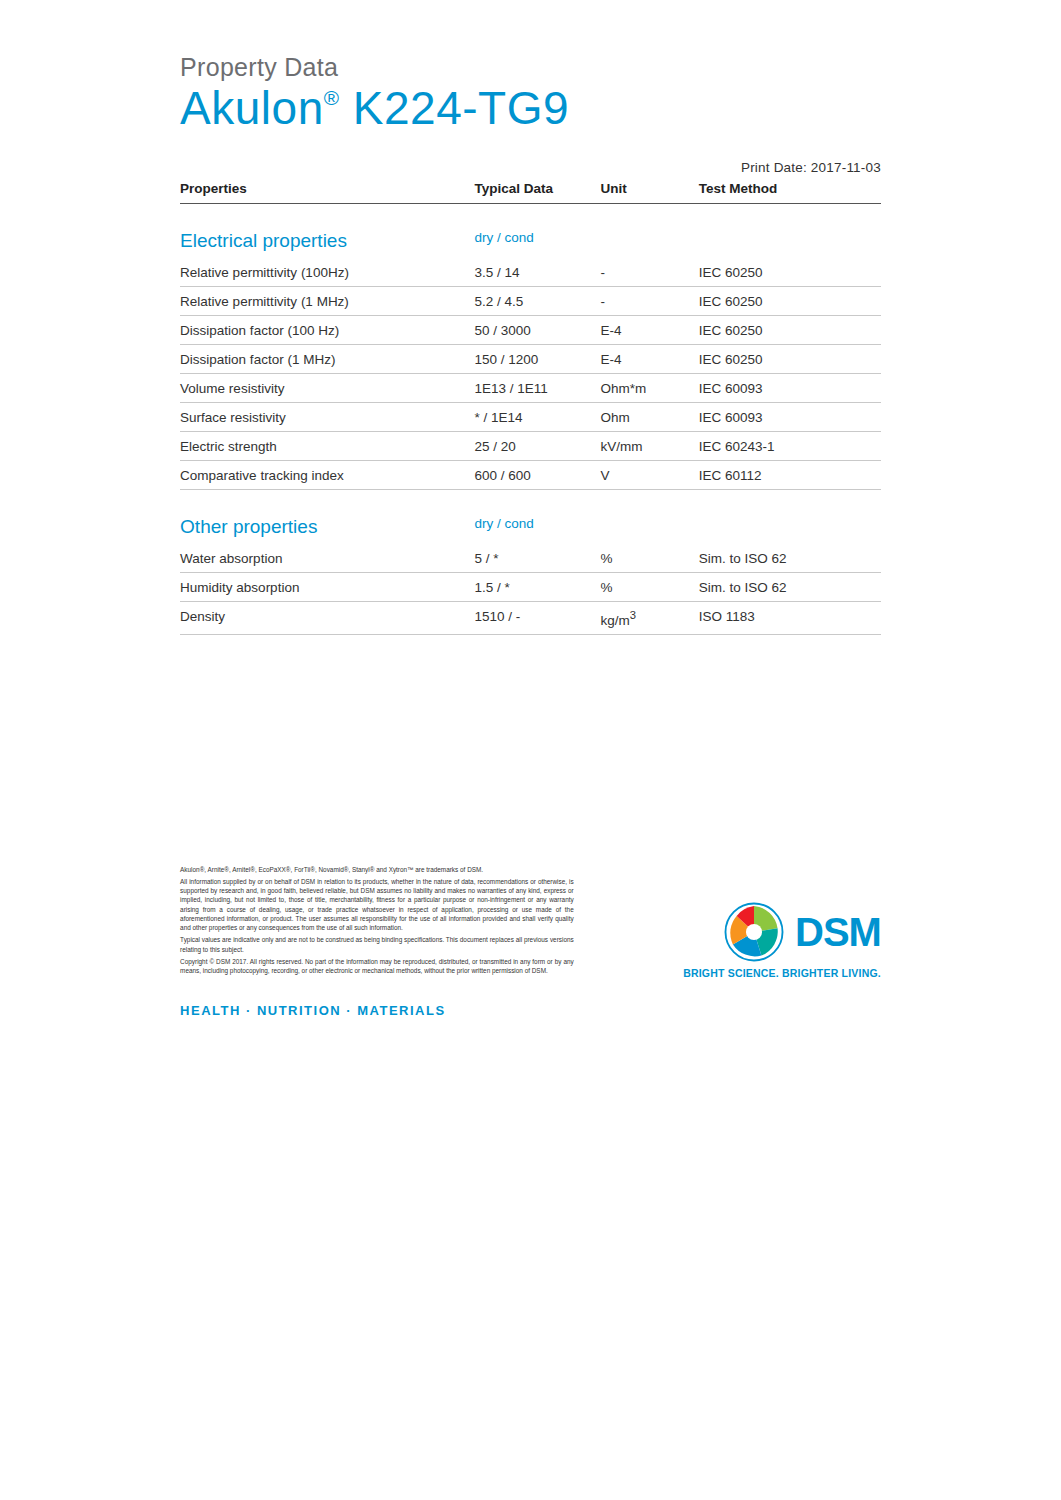Property Data
Akulon® K224-TG9
Print Date: 2017-11-03
| Properties | Typical Data | Unit | Test Method |
| --- | --- | --- | --- |
| Electrical properties | dry / cond | | |
| Relative permittivity (100Hz) | 3.5 / 14 | - | IEC 60250 |
| Relative permittivity (1 MHz) | 5.2 / 4.5 | - | IEC 60250 |
| Dissipation factor (100 Hz) | 50 / 3000 | E-4 | IEC 60250 |
| Dissipation factor (1 MHz) | 150 / 1200 | E-4 | IEC 60250 |
| Volume resistivity | 1E13 / 1E11 | Ohm*m | IEC 60093 |
| Surface resistivity | * / 1E14 | Ohm | IEC 60093 |
| Electric strength | 25 / 20 | kV/mm | IEC 60243-1 |
| Comparative tracking index | 600 / 600 | V | IEC 60112 |
| Other properties | dry / cond | | |
| Water absorption | 5 / * | % | Sim. to ISO 62 |
| Humidity absorption | 1.5 / * | % | Sim. to ISO 62 |
| Density | 1510 / - | kg/m 3 | ISO 1183 |
Akulon®, Arnite®, Arnitel®, EcoPaXX®, ForTii®, Novamid®, Stanyl® and Xytron™ are trademarks of DSM.
All information supplied by or on behalf of DSM in relation to its products, whether in the nature of data, recommendations or otherwise, is supported by research and, in good faith, believed reliable, but DSM assumes no liability and makes no warranties of any kind, express or implied, including, but not limited to, those of title, merchantability, fitness for a particular purpose or non-infringement or any warranty arising from a course of dealing, usage, or trade practice whatsoever in respect of application, processing or use made of the aforementioned information, or product. The user assumes all responsibility for the use of all information provided and shall verify quality and other properties or any consequences from the use of all such information.
Typical values are indicative only and are not to be construed as being binding specifications. This document replaces all previous versions relating to this subject.
Copyright © DSM 2017. All rights reserved. No part of the information may be reproduced, distributed, or transmitted in any form or by any means, including photocopying, recording, or other electronic or mechanical methods, without the prior written permission of DSM.
DSM
BRIGHT SCIENCE. BRIGHTER LIVING.
HEALTH · NUTRITION · MATERIALS